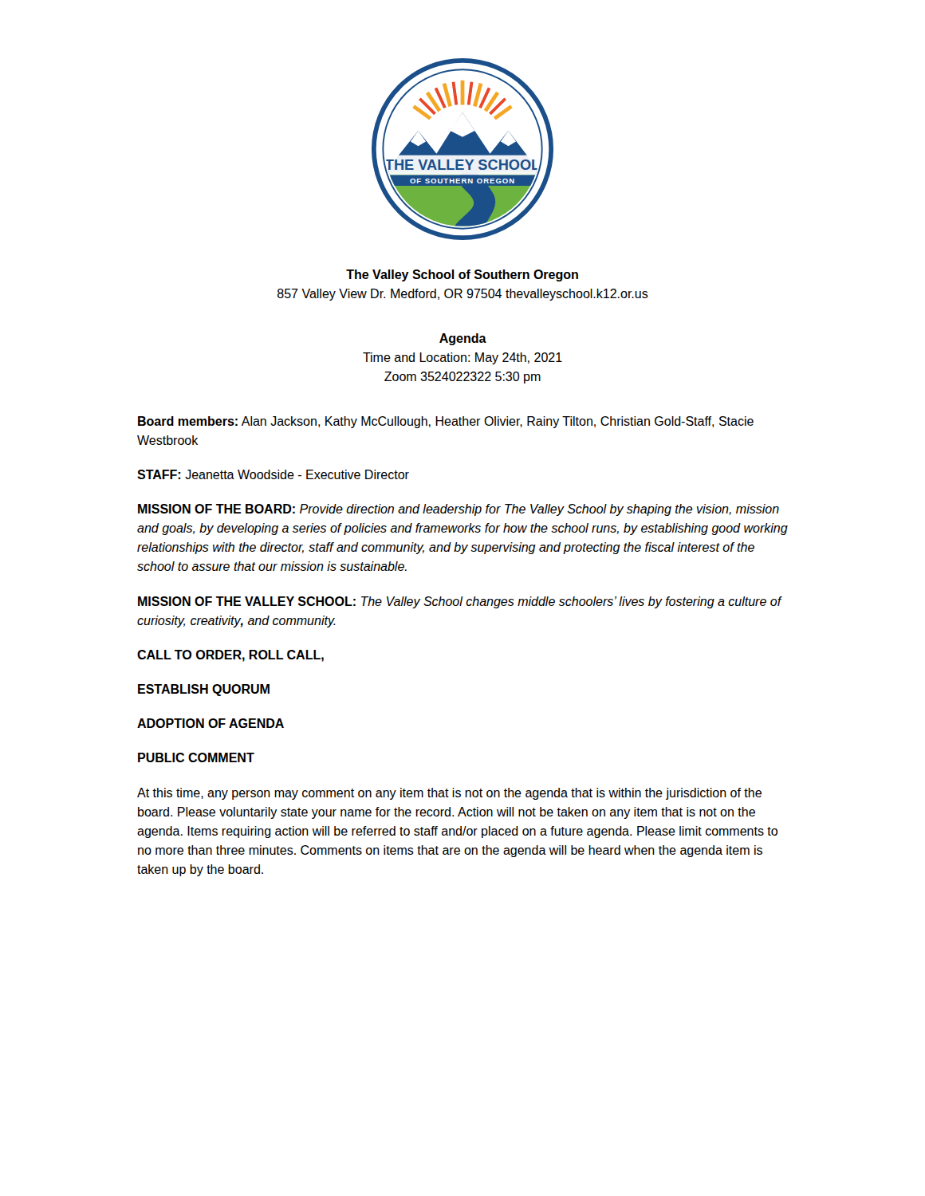THE VALLEY SCHOOL OF SOUTHERN OREGON
The Valley School of Southern Oregon
857 Valley View Dr. Medford, OR 97504 thevalleyschool.k12.or.us
Agenda
Time and Location: May 24th, 2021
Zoom 3524022322 5:30 pm
Board members: Alan Jackson, Kathy McCullough, Heather Olivier, Rainy Tilton, Christian Gold-Staff, Stacie Westbrook
STAFF: Jeanetta Woodside - Executive Director
MISSION OF THE BOARD: Provide direction and leadership for The Valley School by shaping the vision, mission and goals, by developing a series of policies and frameworks for how the school runs, by establishing good working relationships with the director, staff and community, and by supervising and protecting the fiscal interest of the school to assure that our mission is sustainable.
MISSION OF THE VALLEY SCHOOL: The Valley School changes middle schoolers’ lives by fostering a culture of curiosity, creativity, and community.
Call to Order, Roll Call,
Establish Quorum
Adoption of Agenda
Public Comment
At this time, any person may comment on any item that is not on the agenda that is within the jurisdiction of the board. Please voluntarily state your name for the record. Action will not be taken on any item that is not on the agenda. Items requiring action will be referred to staff and/or placed on a future agenda. Please limit comments to no more than three minutes. Comments on items that are on the agenda will be heard when the agenda item is taken up by the board.